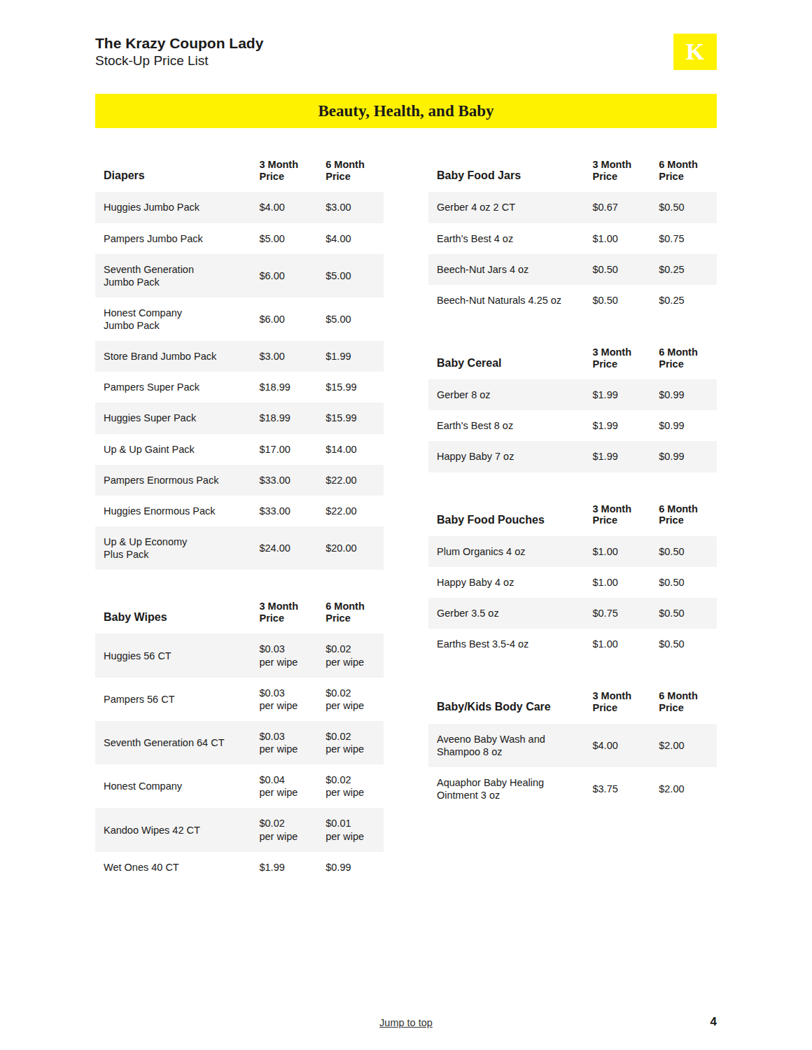The Krazy Coupon Lady Stock-Up Price List
Beauty, Health, and Baby
| Diapers | 3 Month Price | 6 Month Price |
| --- | --- | --- |
| Huggies Jumbo Pack | $4.00 | $3.00 |
| Pampers Jumbo Pack | $5.00 | $4.00 |
| Seventh Generation Jumbo Pack | $6.00 | $5.00 |
| Honest Company Jumbo Pack | $6.00 | $5.00 |
| Store Brand Jumbo Pack | $3.00 | $1.99 |
| Pampers Super Pack | $18.99 | $15.99 |
| Huggies Super Pack | $18.99 | $15.99 |
| Up & Up Gaint Pack | $17.00 | $14.00 |
| Pampers Enormous Pack | $33.00 | $22.00 |
| Huggies Enormous Pack | $33.00 | $22.00 |
| Up & Up Economy Plus Pack | $24.00 | $20.00 |
| Baby Wipes | 3 Month Price | 6 Month Price |
| --- | --- | --- |
| Huggies 56 CT | $0.03 per wipe | $0.02 per wipe |
| Pampers 56 CT | $0.03 per wipe | $0.02 per wipe |
| Seventh Generation 64 CT | $0.03 per wipe | $0.02 per wipe |
| Honest Company | $0.04 per wipe | $0.02 per wipe |
| Kandoo Wipes 42 CT | $0.02 per wipe | $0.01 per wipe |
| Wet Ones 40 CT | $1.99 | $0.99 |
| Baby Food Jars | 3 Month Price | 6 Month Price |
| --- | --- | --- |
| Gerber 4 oz 2 CT | $0.67 | $0.50 |
| Earth's Best 4 oz | $1.00 | $0.75 |
| Beech-Nut Jars 4 oz | $0.50 | $0.25 |
| Beech-Nut Naturals 4.25 oz | $0.50 | $0.25 |
| Baby Cereal | 3 Month Price | 6 Month Price |
| --- | --- | --- |
| Gerber 8 oz | $1.99 | $0.99 |
| Earth's Best 8 oz | $1.99 | $0.99 |
| Happy Baby 7 oz | $1.99 | $0.99 |
| Baby Food Pouches | 3 Month Price | 6 Month Price |
| --- | --- | --- |
| Plum Organics 4 oz | $1.00 | $0.50 |
| Happy Baby 4 oz | $1.00 | $0.50 |
| Gerber 3.5 oz | $0.75 | $0.50 |
| Earths Best 3.5-4 oz | $1.00 | $0.50 |
| Baby/Kids Body Care | 3 Month Price | 6 Month Price |
| --- | --- | --- |
| Aveeno Baby Wash and Shampoo 8 oz | $4.00 | $2.00 |
| Aquaphor Baby Healing Ointment 3 oz | $3.75 | $2.00 |
Jump to top 4